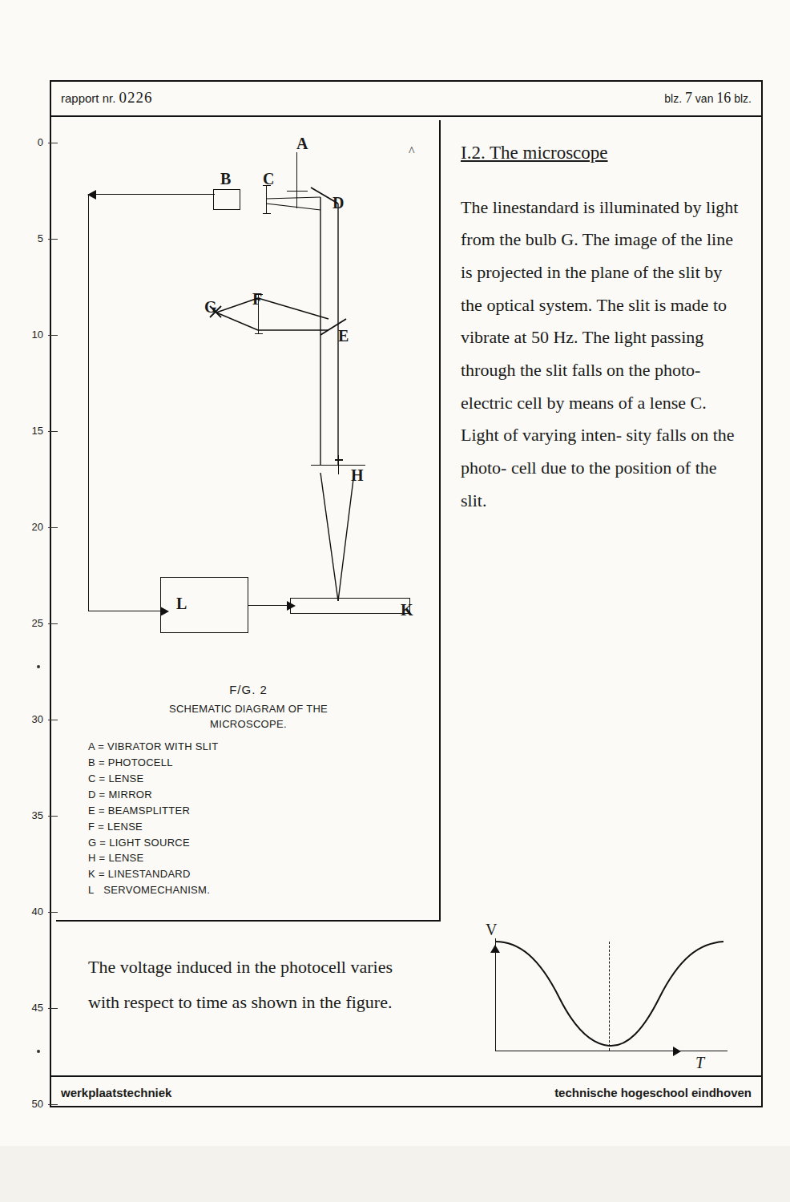rapport nr. 0226
blz. 7 van 16 blz.
werkplaatstechniek
technische hogeschool eindhoven
0
5
10
15
20
25
30
35
40
45
50
A B C D G F E H K L
^
F/G. 2
SCHEMATIC DIAGRAM OF THE
MICROSCOPE.
A = VIBRATOR WITH SLIT
B = PHOTOCELL
C = LENSE
D = MIRROR
E = BEAMSPLITTER
F = LENSE
G = LIGHT SOURCE
H = LENSE
K = LINESTANDARD
L SERVOMECHANISM.
I.2. The microscope
The linestandard is illuminated by light from the bulb G. The image of the line is projected in the plane of the slit by the optical system. The slit is made to vibrate at 50 Hz. The light passing through the slit falls on the photo- electric cell by means of a lense C. Light of varying inten- sity falls on the photo- cell due to the position of the slit.
The voltage induced in the photocell varies with respect to time as shown in the figure.
V
T